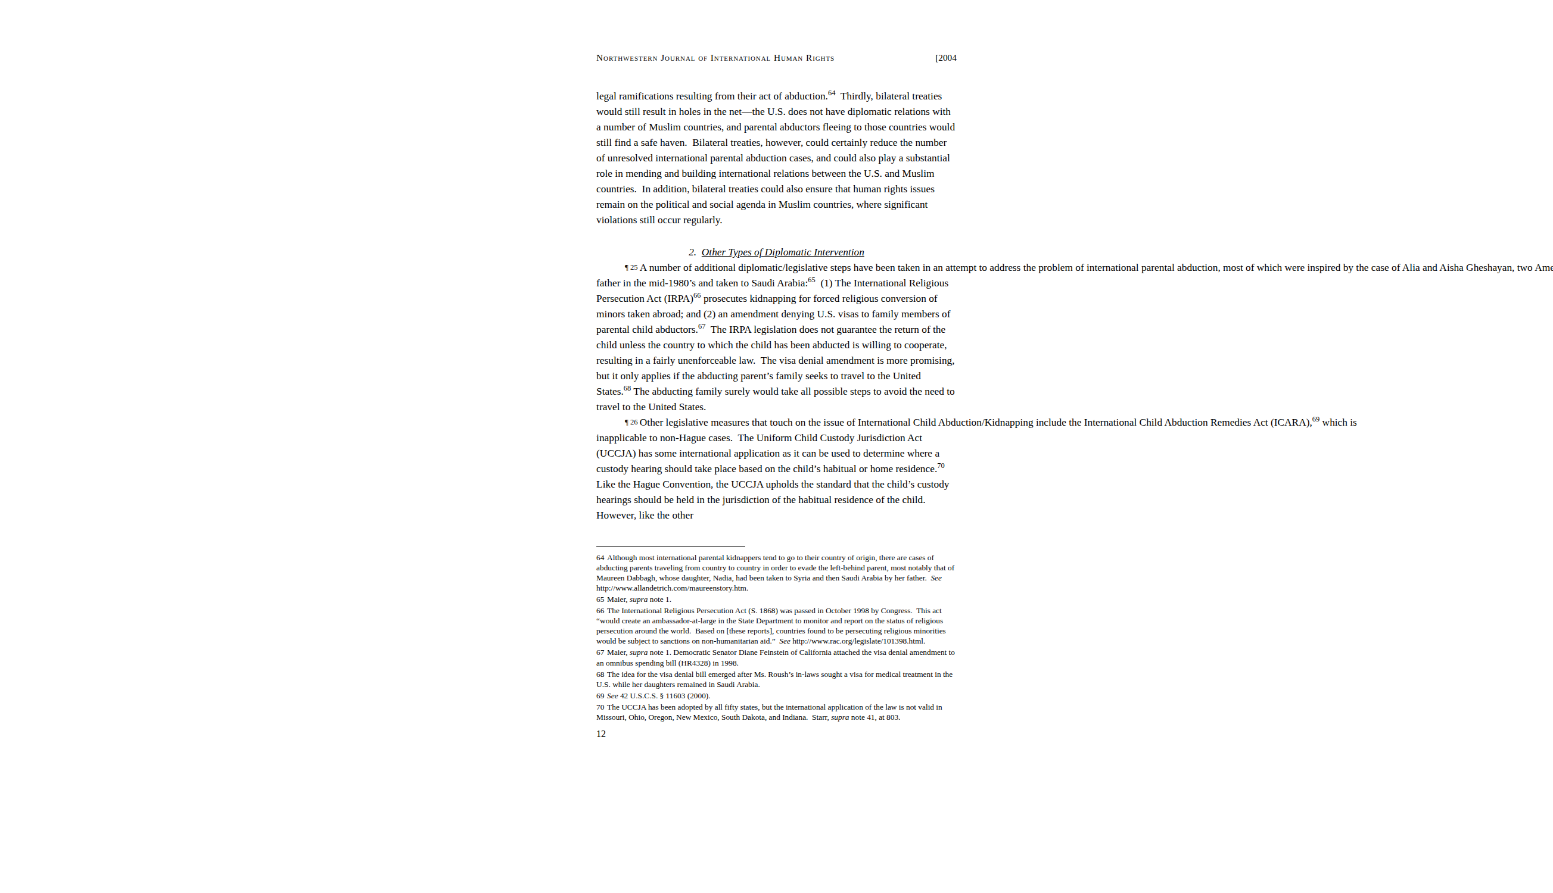Northwestern Journal of International Human Rights [2004
legal ramifications resulting from their act of abduction.64 Thirdly, bilateral treaties would still result in holes in the net—the U.S. does not have diplomatic relations with a number of Muslim countries, and parental abductors fleeing to those countries would still find a safe haven. Bilateral treaties, however, could certainly reduce the number of unresolved international parental abduction cases, and could also play a substantial role in mending and building international relations between the U.S. and Muslim countries. In addition, bilateral treaties could also ensure that human rights issues remain on the political and social agenda in Muslim countries, where significant violations still occur regularly.
2. Other Types of Diplomatic Intervention
¶ 25 A number of additional diplomatic/legislative steps have been taken in an attempt to address the problem of international parental abduction, most of which were inspired by the case of Alia and Aisha Gheshayan, two American girls abducted by their Saudi
father in the mid-1980’s and taken to Saudi Arabia:65 (1) The International Religious Persecution Act (IRPA)66 prosecutes kidnapping for forced religious conversion of minors taken abroad; and (2) an amendment denying U.S. visas to family members of parental child abductors.67 The IRPA legislation does not guarantee the return of the child unless the country to which the child has been abducted is willing to cooperate, resulting in a fairly unenforceable law. The visa denial amendment is more promising, but it only applies if the abducting parent’s family seeks to travel to the United States.68 The abducting family surely would take all possible steps to avoid the need to travel to the United States.
¶ 26 Other legislative measures that touch on the issue of International Child Abduction/Kidnapping include the International Child Abduction Remedies Act (ICARA),69 which is
inapplicable to non-Hague cases. The Uniform Child Custody Jurisdiction Act (UCCJA) has some international application as it can be used to determine where a custody hearing should take place based on the child’s habitual or home residence.70 Like the Hague Convention, the UCCJA upholds the standard that the child’s custody hearings should be held in the jurisdiction of the habitual residence of the child. However, like the other
64 Although most international parental kidnappers tend to go to their country of origin, there are cases of abducting parents traveling from country to country in order to evade the left-behind parent, most notably that of Maureen Dabbagh, whose daughter, Nadia, had been taken to Syria and then Saudi Arabia by her father. See http://www.allandetrich.com/maureenstory.htm.
65 Maier, supra note 1.
66 The International Religious Persecution Act (S. 1868) was passed in October 1998 by Congress. This act “would create an ambassador-at-large in the State Department to monitor and report on the status of religious persecution around the world. Based on [these reports], countries found to be persecuting religious minorities would be subject to sanctions on non-humanitarian aid.” See http://www.rac.org/legislate/101398.html.
67 Maier, supra note 1. Democratic Senator Diane Feinstein of California attached the visa denial amendment to an omnibus spending bill (HR4328) in 1998.
68 The idea for the visa denial bill emerged after Ms. Roush’s in-laws sought a visa for medical treatment in the U.S. while her daughters remained in Saudi Arabia.
69 See 42 U.S.C.S. § 11603 (2000).
70 The UCCJA has been adopted by all fifty states, but the international application of the law is not valid in Missouri, Ohio, Oregon, New Mexico, South Dakota, and Indiana. Starr, supra note 41, at 803.
12